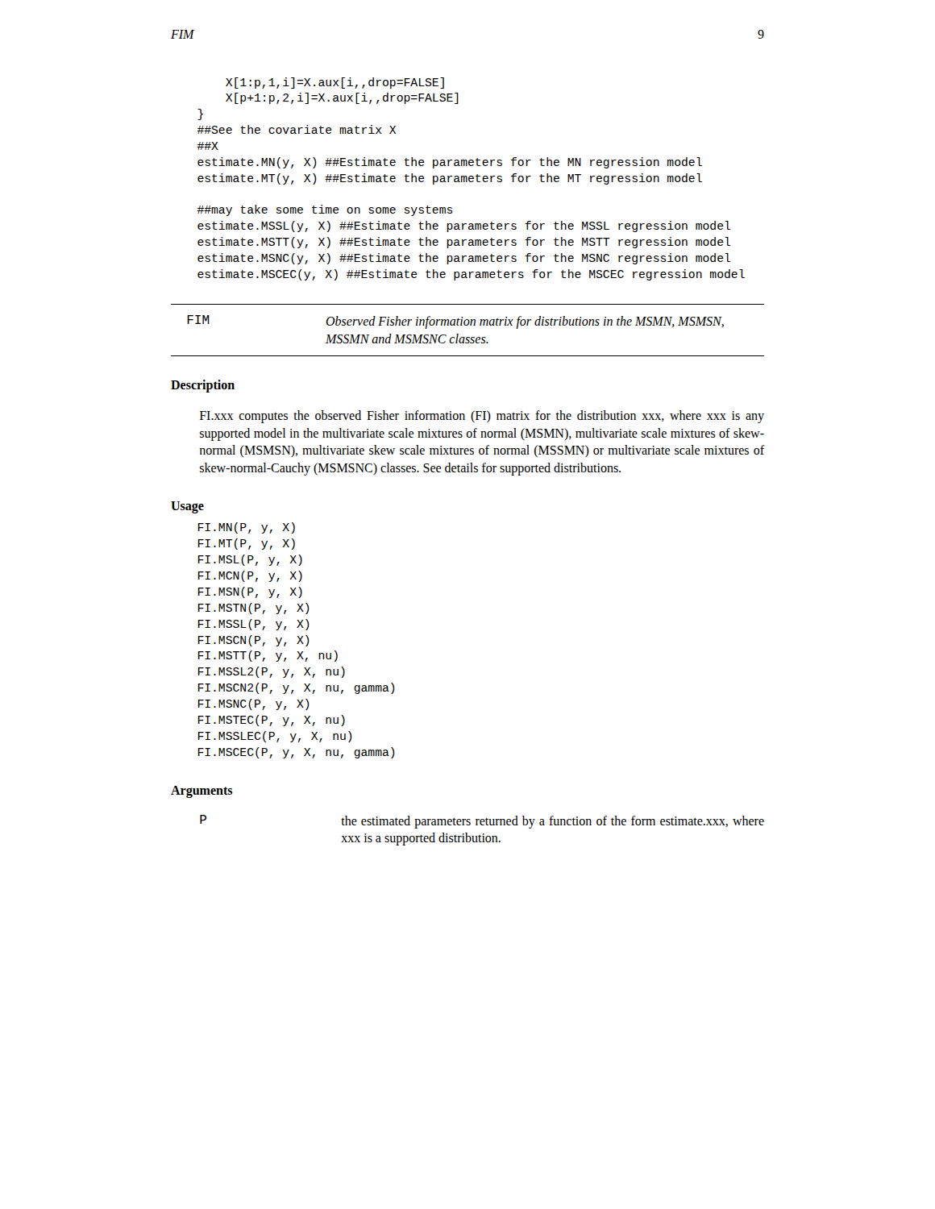FIM 9
    X[1:p,1,i]=X.aux[i,,drop=FALSE]
    X[p+1:p,2,i]=X.aux[i,,drop=FALSE]
}
##See the covariate matrix X
##X
estimate.MN(y, X) ##Estimate the parameters for the MN regression model
estimate.MT(y, X) ##Estimate the parameters for the MT regression model

##may take some time on some systems
estimate.MSSL(y, X) ##Estimate the parameters for the MSSL regression model
estimate.MSTT(y, X) ##Estimate the parameters for the MSTT regression model
estimate.MSNC(y, X) ##Estimate the parameters for the MSNC regression model
estimate.MSCEC(y, X) ##Estimate the parameters for the MSCEC regression model
FIM Observed Fisher information matrix for distributions in the MSMN, MSMSN, MSSMN and MSMSNC classes.
Description
FI.xxx computes the observed Fisher information (FI) matrix for the distribution xxx, where xxx is any supported model in the multivariate scale mixtures of normal (MSMN), multivariate scale mixtures of skew-normal (MSMSN), multivariate skew scale mixtures of normal (MSSMN) or multivariate scale mixtures of skew-normal-Cauchy (MSMSNC) classes. See details for supported distributions.
Usage
FI.MN(P, y, X)
FI.MT(P, y, X)
FI.MSL(P, y, X)
FI.MCN(P, y, X)
FI.MSN(P, y, X)
FI.MSTN(P, y, X)
FI.MSSL(P, y, X)
FI.MSCN(P, y, X)
FI.MSTT(P, y, X, nu)
FI.MSSL2(P, y, X, nu)
FI.MSCN2(P, y, X, nu, gamma)
FI.MSNC(P, y, X)
FI.MSTEC(P, y, X, nu)
FI.MSSLEC(P, y, X, nu)
FI.MSCEC(P, y, X, nu, gamma)
Arguments
P
the estimated parameters returned by a function of the form estimate.xxx, where xxx is a supported distribution.